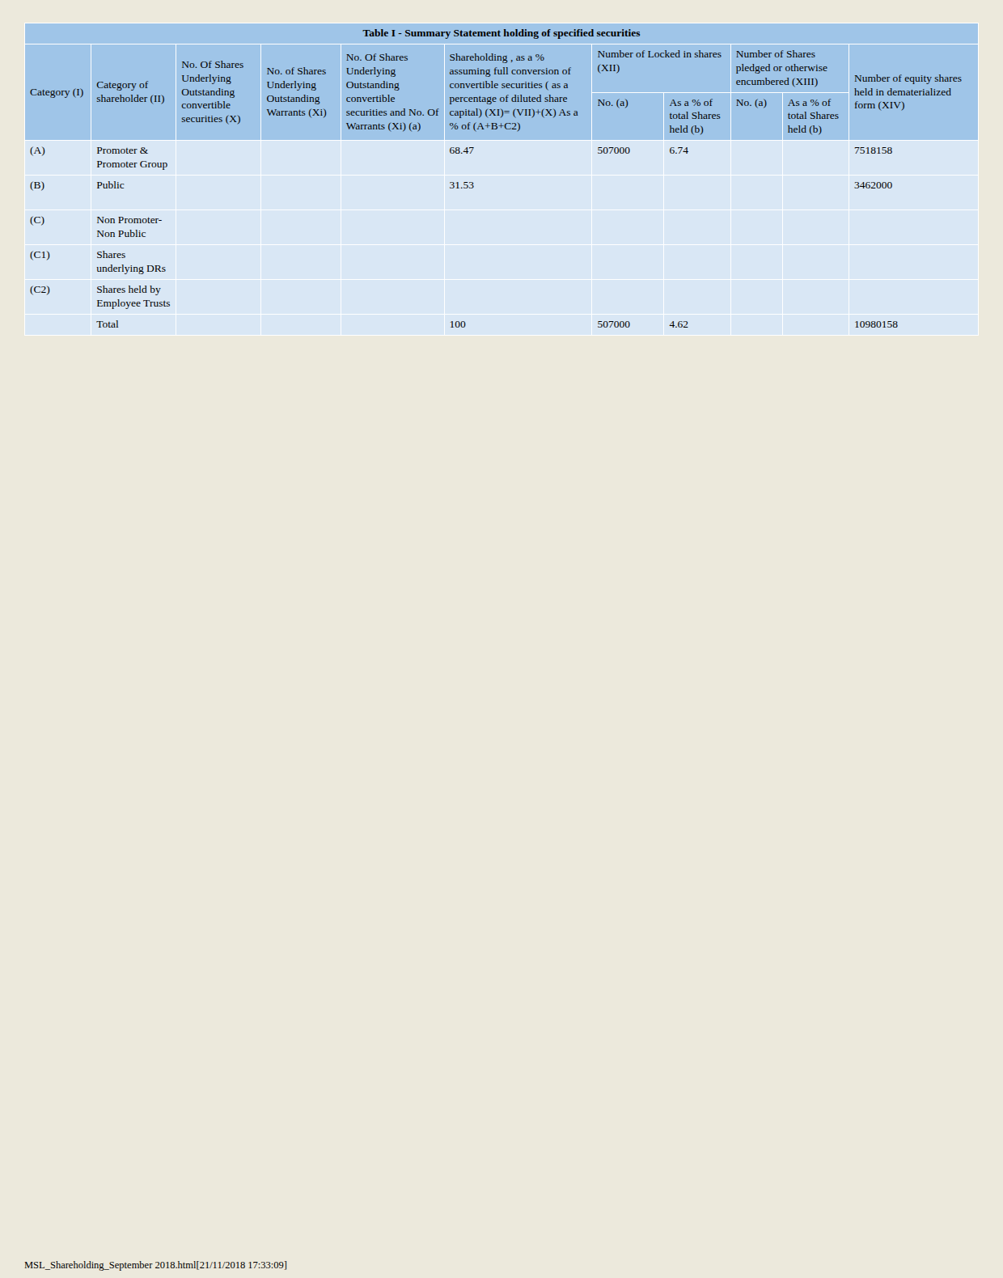| Table I - Summary Statement holding of specified securities |
| Category (I) | Category of shareholder (II) | No. Of Shares Underlying Outstanding convertible securities (X) | No. of Shares Underlying Outstanding Warrants (Xi) | No. Of Shares Underlying Outstanding convertible securities and No. Of Warrants (Xi) (a) | Shareholding , as a % assuming full conversion of convertible securities ( as a percentage of diluted share capital) (XI)= (VII)+(X) As a % of (A+B+C2) | Number of Locked in shares (XII) | Number of Shares pledged or otherwise encumbered (XIII) | Number of equity shares held in dematerialized form (XIV) |
| No. (a) | As a % of total Shares held (b) | No. (a) | As a % of total Shares held (b) |
| (A) | Promoter & Promoter Group | | | | 68.47 | 507000 | 6.74 | | | 7518158 |
| (B) | Public | | | | 31.53 | | | | | 3462000 |
| (C) | Non Promoter- Non Public | | | | | | | | | |
| (C1) | Shares underlying DRs | | | | | | | | | |
| (C2) | Shares held by Employee Trusts | | | | | | | | | |
| | Total | | | | 100 | 507000 | 4.62 | | | 10980158 |
MSL_Shareholding_September 2018.html[21/11/2018 17:33:09]